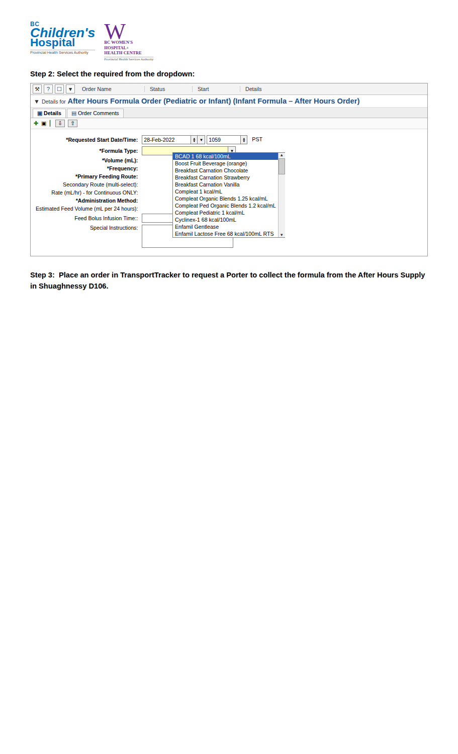BC Children's Hospital Provincial Health Services Authority
W BC WOMEN'S
HOSPITAL+
HEALTH CENTRE Provincial Health Services Authority
Step 2: Select the required from the dropdown:
⚒ ? ☐ ▼ Order Name Status Start Details
▼Details for After Hours Formula Order (Pediatric or Infant) (Infant Formula – After Hours Order)
▣Details
▤Order Comments
✚ ▣ ⎢ ⇩ ⇧
| *Requested Start Date/Time: | 28-Feb-2022 ▲ ▼ ▼ 1059 ▲ ▼ PST |
| *Formula Type: | ▼ |
| *Volume (mL): | |
| *Frequency: | |
| *Primary Feeding Route: | |
| Secondary Route (multi-select): | |
| Rate (mL/hr) - for Continuous ONLY: | |
| *Administration Method: | |
| Estimated Feed Volume (mL per 24 hours): | |
| Feed Bolus Infusion Time:: | |
| Special Instructions: | |
BCAD 1 68 kcal/100mL
Boost Fruit Beverage (orange)
Breakfast Carnation Chocolate
Breakfast Carnation Strawberry
Breakfast Carnation Vanilla
Compleat 1 kcal/mL
Compleat Organic Blends 1.25 kcal/mL
Compleat Ped Organic Blends 1.2 kcal/mL
Compleat Pediatric 1 kcal/mL
Cyclinex-1 68 kcal/100mL
Enfamil Gentlease
Enfamil Lactose Free 68 kcal/100mL RTS
▲
▼
Step 3: Place an order in TransportTracker to request a Porter to collect the formula from the After Hours Supply in Shuaghnessy D106.